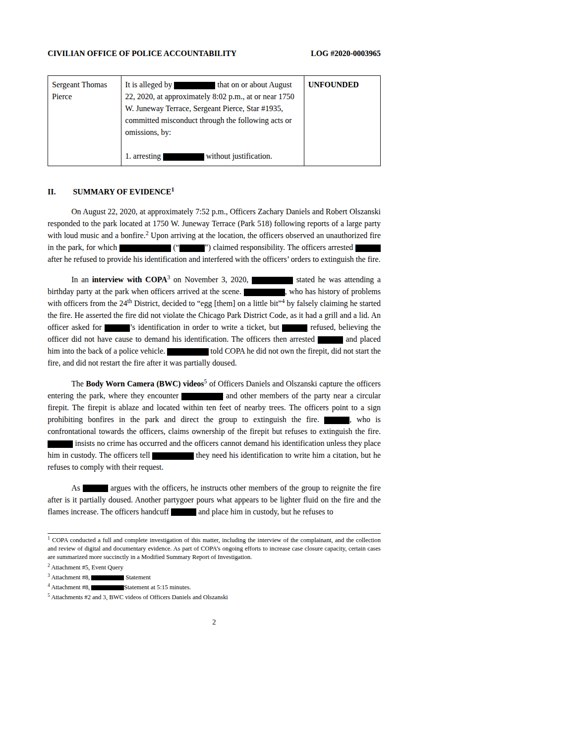CIVILIAN OFFICE OF POLICE ACCOUNTABILITY LOG #2020-0003965
| Sergeant Thomas Pierce | It is alleged by that on or about August 22, 2020, at approximately 8:02 p.m., at or near 1750 W. Juneway Terrace, Sergeant Pierce, Star #1935, committed misconduct through the following acts or omissions, by: 1. arresting without justification. | UNFOUNDED |
II. SUMMARY OF EVIDENCE1
On August 22, 2020, at approximately 7:52 p.m., Officers Zachary Daniels and Robert Olszanski responded to the park located at 1750 W. Juneway Terrace (Park 518) following reports of a large party with loud music and a bonfire.2 Upon arriving at the location, the officers observed an unauthorized fire in the park, for which (“ ”) claimed responsibility. The officers arrested after he refused to provide his identification and interfered with the officers’ orders to extinguish the fire.
In an interview with COPA3 on November 3, 2020, stated he was attending a birthday party at the park when officers arrived at the scene. , who has history of problems with officers from the 24th District, decided to “egg [them] on a little bit”4 by falsely claiming he started the fire. He asserted the fire did not violate the Chicago Park District Code, as it had a grill and a lid. An officer asked for ’s identification in order to write a ticket, but refused, believing the officer did not have cause to demand his identification. The officers then arrested and placed him into the back of a police vehicle. told COPA he did not own the firepit, did not start the fire, and did not restart the fire after it was partially doused.
The Body Worn Camera (BWC) videos5 of Officers Daniels and Olszanski capture the officers entering the park, where they encounter and other members of the party near a circular firepit. The firepit is ablaze and located within ten feet of nearby trees. The officers point to a sign prohibiting bonfires in the park and direct the group to extinguish the fire. , who is confrontational towards the officers, claims ownership of the firepit but refuses to extinguish the fire. insists no crime has occurred and the officers cannot demand his identification unless they place him in custody. The officers tell they need his identification to write him a citation, but he refuses to comply with their request.
As argues with the officers, he instructs other members of the group to reignite the fire after is it partially doused. Another partygoer pours what appears to be lighter fluid on the fire and the flames increase. The officers handcuff and place him in custody, but he refuses to
1 COPA conducted a full and complete investigation of this matter, including the interview of the complainant, and the collection and review of digital and documentary evidence. As part of COPA’s ongoing efforts to increase case closure capacity, certain cases are summarized more succinctly in a Modified Summary Report of Investigation.
2 Attachment #5, Event Query
3 Attachment #8, Statement
4 Attachment #8, Statement at 5:15 minutes.
5 Attachments #2 and 3, BWC videos of Officers Daniels and Olszanski
2